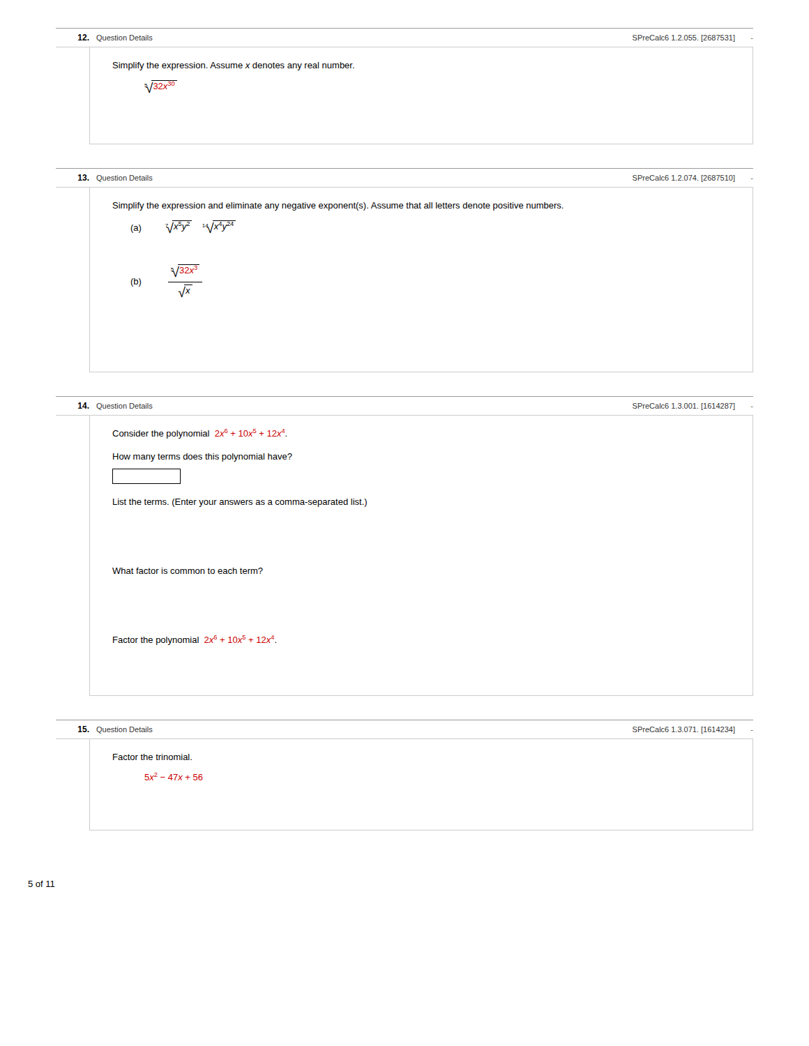12.
Question Details
SPreCalc6 1.2.055. [2687531]-
Simplify the expression. Assume x denotes any real number.
5√32x30
13.
Question Details
SPreCalc6 1.2.074. [2687510]-
Simplify the expression and eliminate any negative exponent(s). Assume that all letters denote positive numbers.
(a) 7√x5y2 14√x4y24
(b) 5√32x3 √x
14.
Question Details
SPreCalc6 1.3.001. [1614287]-
Consider the polynomial 2x6 + 10x5 + 12x4.
How many terms does this polynomial have?
List the terms. (Enter your answers as a comma-separated list.)
What factor is common to each term?
Factor the polynomial 2x6 + 10x5 + 12x4.
15.
Question Details
SPreCalc6 1.3.071. [1614234]-
Factor the trinomial.
5x2 − 47x + 56
5 of 11